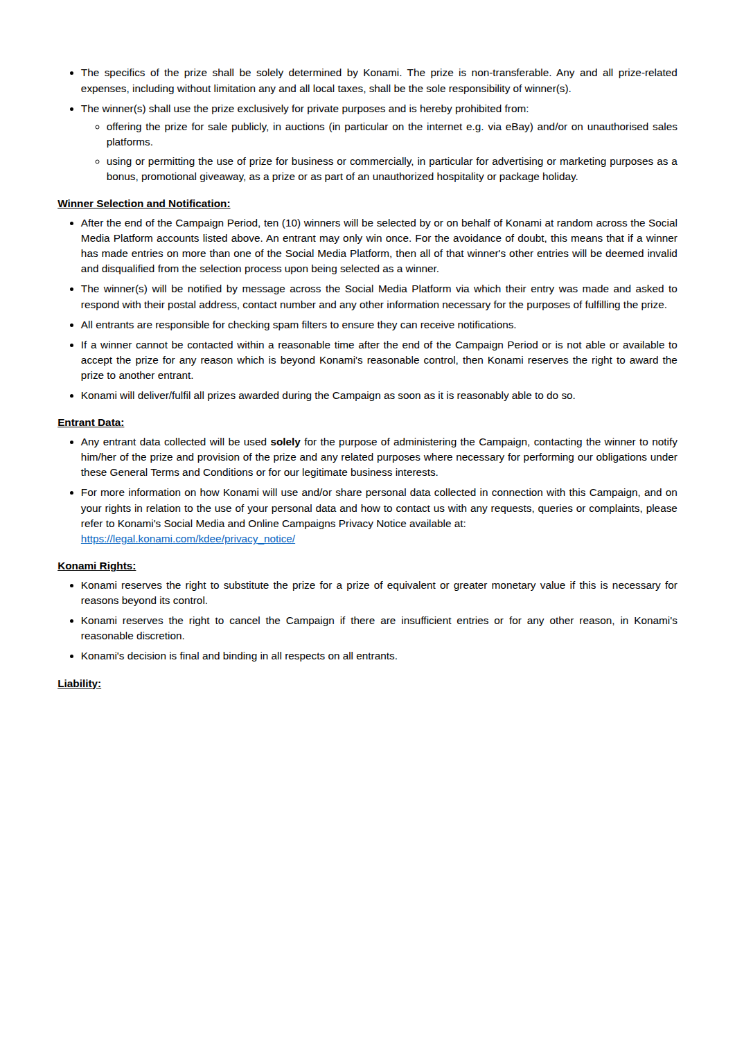The specifics of the prize shall be solely determined by Konami. The prize is non-transferable. Any and all prize-related expenses, including without limitation any and all local taxes, shall be the sole responsibility of winner(s).
The winner(s) shall use the prize exclusively for private purposes and is hereby prohibited from:
offering the prize for sale publicly, in auctions (in particular on the internet e.g. via eBay) and/or on unauthorised sales platforms.
using or permitting the use of prize for business or commercially, in particular for advertising or marketing purposes as a bonus, promotional giveaway, as a prize or as part of an unauthorized hospitality or package holiday.
Winner Selection and Notification:
After the end of the Campaign Period, ten (10) winners will be selected by or on behalf of Konami at random across the Social Media Platform accounts listed above. An entrant may only win once. For the avoidance of doubt, this means that if a winner has made entries on more than one of the Social Media Platform, then all of that winner's other entries will be deemed invalid and disqualified from the selection process upon being selected as a winner.
The winner(s) will be notified by message across the Social Media Platform via which their entry was made and asked to respond with their postal address, contact number and any other information necessary for the purposes of fulfilling the prize.
All entrants are responsible for checking spam filters to ensure they can receive notifications.
If a winner cannot be contacted within a reasonable time after the end of the Campaign Period or is not able or available to accept the prize for any reason which is beyond Konami's reasonable control, then Konami reserves the right to award the prize to another entrant.
Konami will deliver/fulfil all prizes awarded during the Campaign as soon as it is reasonably able to do so.
Entrant Data:
Any entrant data collected will be used solely for the purpose of administering the Campaign, contacting the winner to notify him/her of the prize and provision of the prize and any related purposes where necessary for performing our obligations under these General Terms and Conditions or for our legitimate business interests.
For more information on how Konami will use and/or share personal data collected in connection with this Campaign, and on your rights in relation to the use of your personal data and how to contact us with any requests, queries or complaints, please refer to Konami's Social Media and Online Campaigns Privacy Notice available at:
https://legal.konami.com/kdee/privacy_notice/
Konami Rights:
Konami reserves the right to substitute the prize for a prize of equivalent or greater monetary value if this is necessary for reasons beyond its control.
Konami reserves the right to cancel the Campaign if there are insufficient entries or for any other reason, in Konami's reasonable discretion.
Konami's decision is final and binding in all respects on all entrants.
Liability: